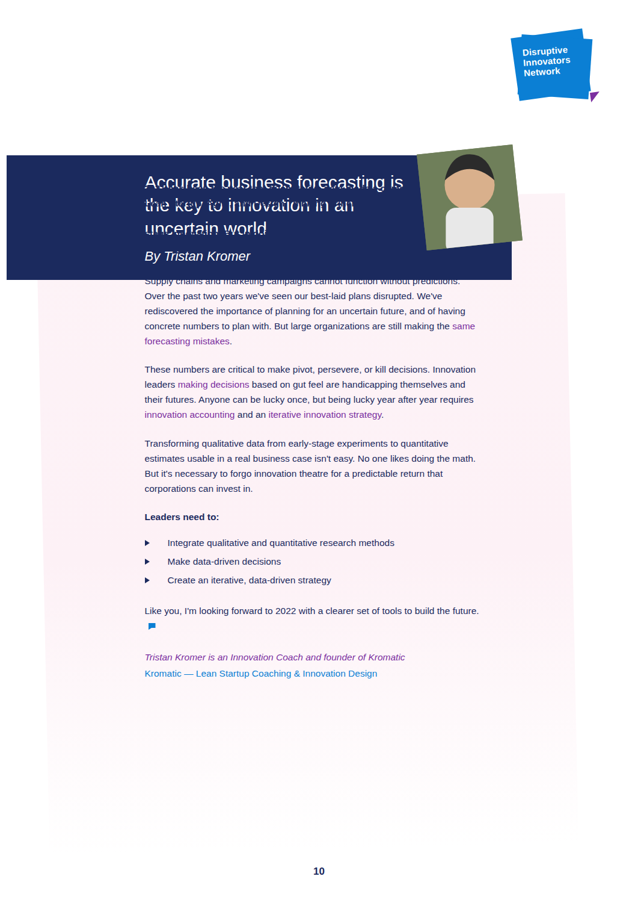Disruptive
Innovators
Network
Accurate business forecasting is the key to innovation in an uncertain world
By Tristan Kromer
2021 has been the year that quantitative data made a comeback. For years, Lean Startup, Agile, and Design Thinking principles ruled innovation, and people fought tooth and nail against committing to ROI numbers for early-stage innovation. But in doing so, we threw away the business case and the importance of rigorous data.
Supply chains and marketing campaigns cannot function without predictions. Over the past two years we've seen our best-laid plans disrupted. We've rediscovered the importance of planning for an uncertain future, and of having concrete numbers to plan with. But large organizations are still making the same forecasting mistakes.
These numbers are critical to make pivot, persevere, or kill decisions. Innovation leaders making decisions based on gut feel are handicapping themselves and their futures. Anyone can be lucky once, but being lucky year after year requires innovation accounting and an iterative innovation strategy.
Transforming qualitative data from early-stage experiments to quantitative estimates usable in a real business case isn't easy. No one likes doing the math. But it's necessary to forgo innovation theatre for a predictable return that corporations can invest in.
Leaders need to:
Integrate qualitative and quantitative research methods
Make data-driven decisions
Create an iterative, data-driven strategy
Like you, I'm looking forward to 2022 with a clearer set of tools to build the future.
Tristan Kromer is an Innovation Coach and founder of Kromatic
Kromatic — Lean Startup Coaching & Innovation Design
10